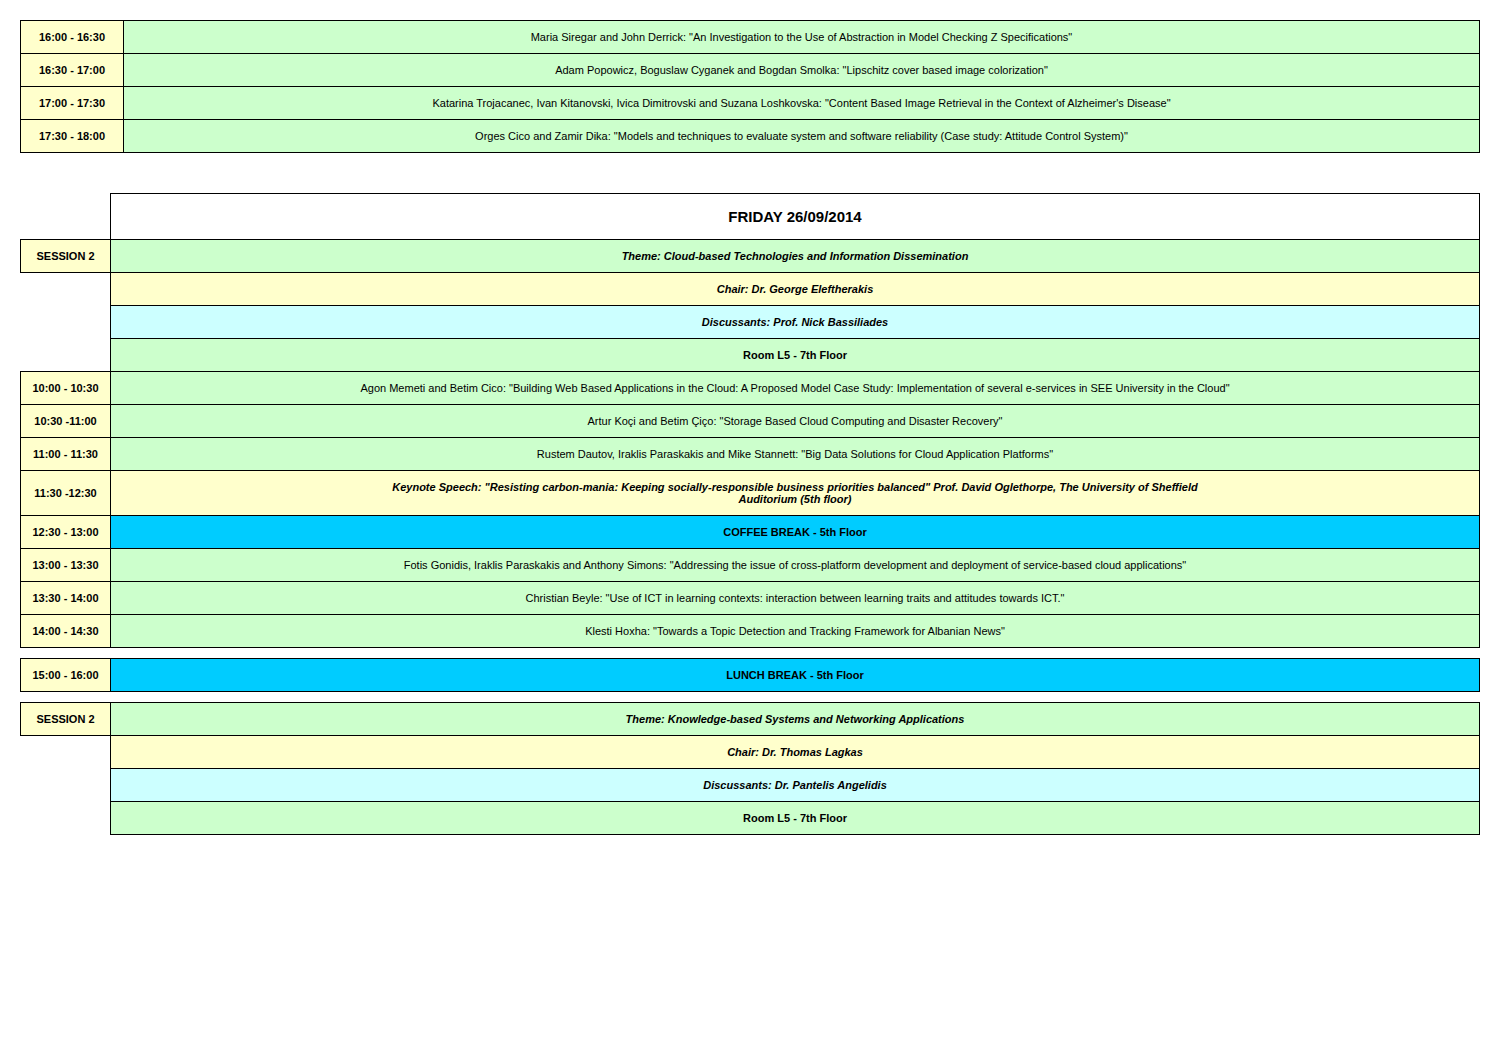| 16:00 - 16:30 | Maria Siregar and John Derrick: "An Investigation to the Use of Abstraction in Model Checking Z Specifications" |
| 16:30 - 17:00 | Adam Popowicz, Boguslaw Cyganek and Bogdan Smolka: "Lipschitz cover based image colorization" |
| 17:00 - 17:30 | Katarina Trojacanec, Ivan Kitanovski, Ivica Dimitrovski and Suzana Loshkovska: "Content Based Image Retrieval in the Context of Alzheimer's Disease" |
| 17:30 - 18:00 | Orges Cico and Zamir Dika: "Models and techniques to evaluate system and software reliability (Case study: Attitude Control System)" |
| | FRIDAY 26/09/2014 |
| SESSION 2 | Theme: Cloud-based Technologies and Information Dissemination |
| | Chair: Dr. George Eleftherakis |
| | Discussants: Prof. Nick Bassiliades |
| | Room L5 - 7th Floor |
| 10:00 - 10:30 | Agon Memeti and Betim Cico: "Building Web Based Applications in the Cloud: A Proposed Model Case Study: Implementation of several e-services in SEE University in the Cloud" |
| 10:30 -11:00 | Artur Koçi and Betim Çiço: "Storage Based Cloud Computing and Disaster Recovery" |
| 11:00 - 11:30 | Rustem Dautov, Iraklis Paraskakis and Mike Stannett: "Big Data Solutions for Cloud Application Platforms" |
| 11:30 -12:30 | Keynote Speech: "Resisting carbon-mania: Keeping socially-responsible business priorities balanced" Prof. David Oglethorpe, The University of Sheffield Auditorium (5th floor) |
| 12:30 - 13:00 | COFFEE BREAK - 5th Floor |
| 13:00 - 13:30 | Fotis Gonidis, Iraklis Paraskakis and Anthony Simons: "Addressing the issue of cross-platform development and deployment of service-based cloud applications" |
| 13:30 - 14:00 | Christian Beyle: "Use of ICT in learning contexts: interaction between learning traits and attitudes towards ICT." |
| 14:00 - 14:30 | Klesti Hoxha: "Towards a Topic Detection and Tracking Framework for Albanian News" |
| 15:00 - 16:00 | LUNCH BREAK - 5th Floor |
| SESSION 2 | Theme: Knowledge-based Systems and Networking Applications |
| | Chair: Dr. Thomas Lagkas |
| | Discussants: Dr. Pantelis Angelidis |
| | Room L5 - 7th Floor |